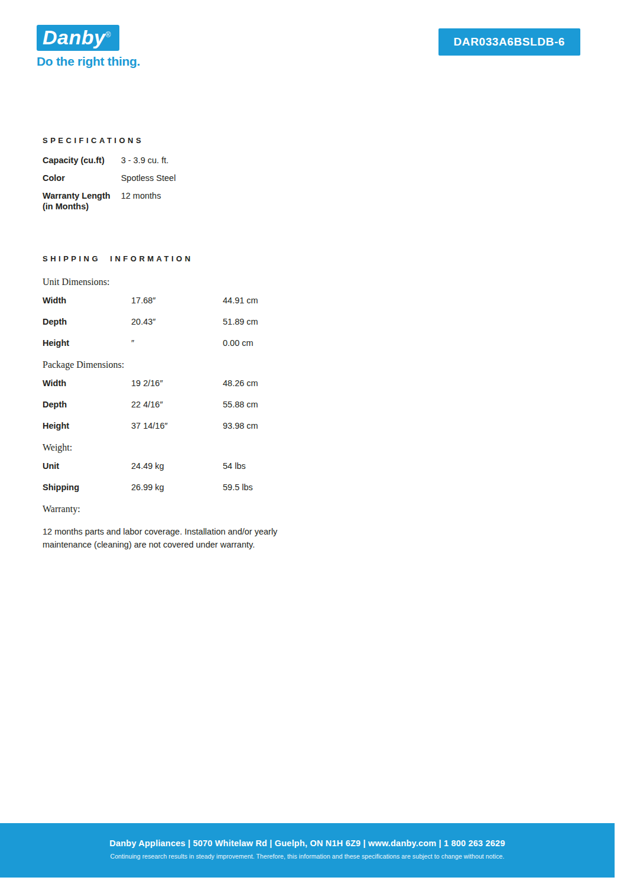Danby®
Do the right thing.
DAR033A6BSLDB-6
SPECIFICATIONS
| Capacity (cu.ft) | 3 - 3.9 cu. ft. |
| Color | Spotless Steel |
| Warranty Length (in Months) | 12 months |
SHIPPING INFORMATION
Unit Dimensions:
| Width | 17.68″ | 44.91 cm |
| Depth | 20.43″ | 51.89 cm |
| Height | ″ | 0.00 cm |
Package Dimensions:
| Width | 19 2/16″ | 48.26 cm |
| Depth | 22 4/16″ | 55.88 cm |
| Height | 37 14/16″ | 93.98 cm |
Weight:
| Unit | 24.49 kg | 54 lbs |
| Shipping | 26.99 kg | 59.5 lbs |
Warranty:
12 months parts and labor coverage. Installation and/or yearly maintenance (cleaning) are not covered under warranty.
Danby Appliances | 5070 Whitelaw Rd | Guelph, ON N1H 6Z9 | www.danby.com | 1 800 263 2629
Continuing research results in steady improvement. Therefore, this information and these specifications are subject to change without notice.